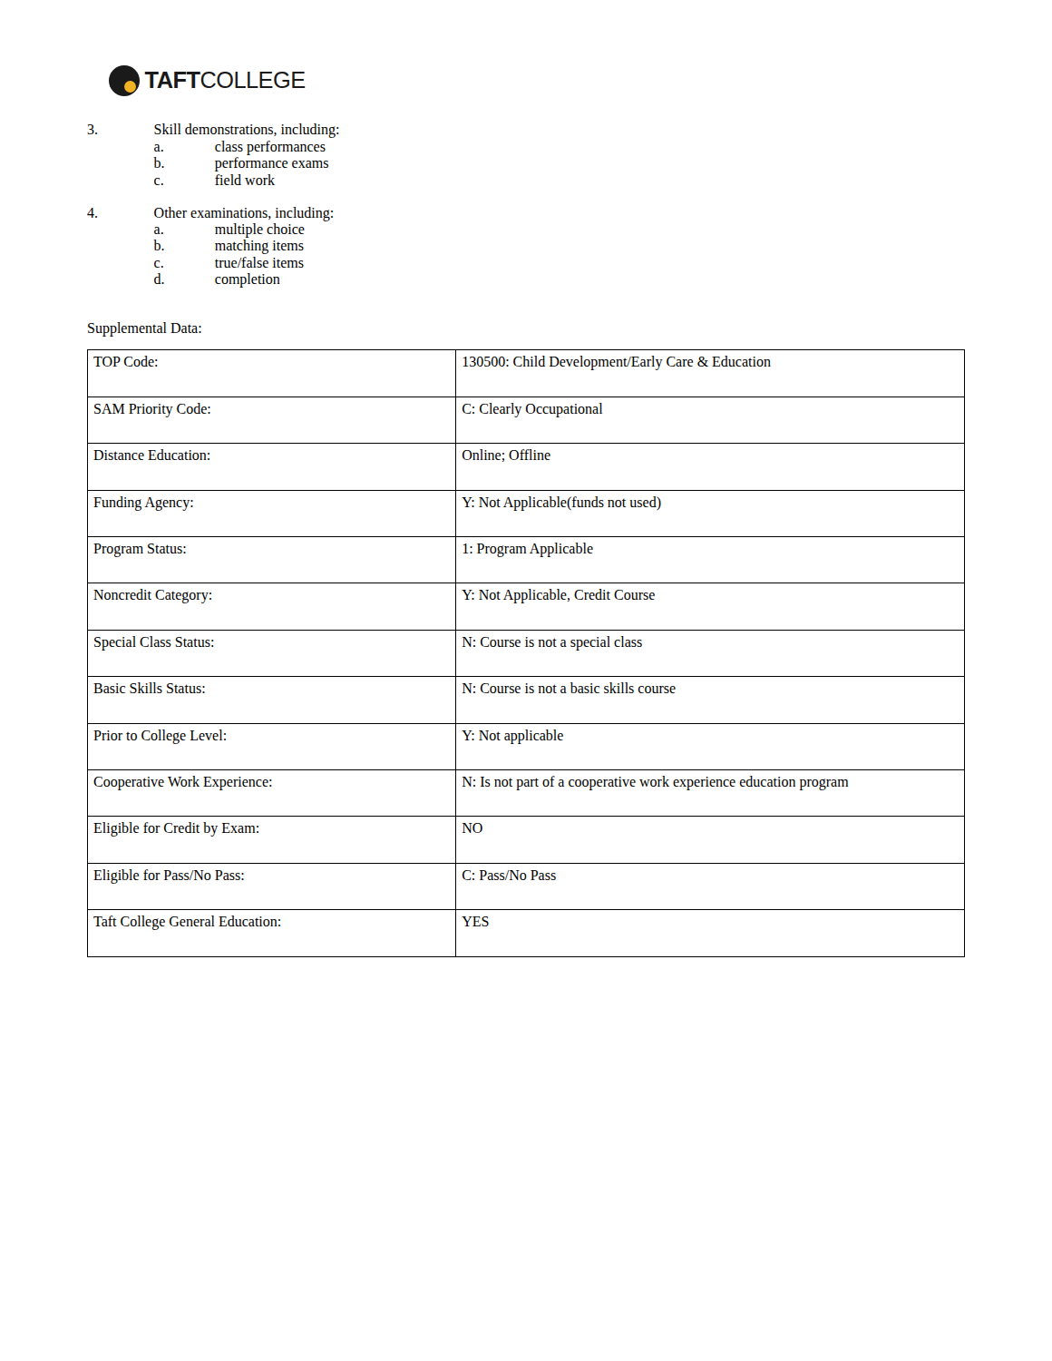TAFT COLLEGE
3. Skill demonstrations, including:
a. class performances
b. performance exams
c. field work
4. Other examinations, including:
a. multiple choice
b. matching items
c. true/false items
d. completion
Supplemental Data:
| TOP Code: | 130500: Child Development/Early Care & Education |
| SAM Priority Code: | C: Clearly Occupational |
| Distance Education: | Online; Offline |
| Funding Agency: | Y: Not Applicable(funds not used) |
| Program Status: | 1: Program Applicable |
| Noncredit Category: | Y: Not Applicable, Credit Course |
| Special Class Status: | N: Course is not a special class |
| Basic Skills Status: | N: Course is not a basic skills course |
| Prior to College Level: | Y: Not applicable |
| Cooperative Work Experience: | N: Is not part of a cooperative work experience education program |
| Eligible for Credit by Exam: | NO |
| Eligible for Pass/No Pass: | C: Pass/No Pass |
| Taft College General Education: | YES |